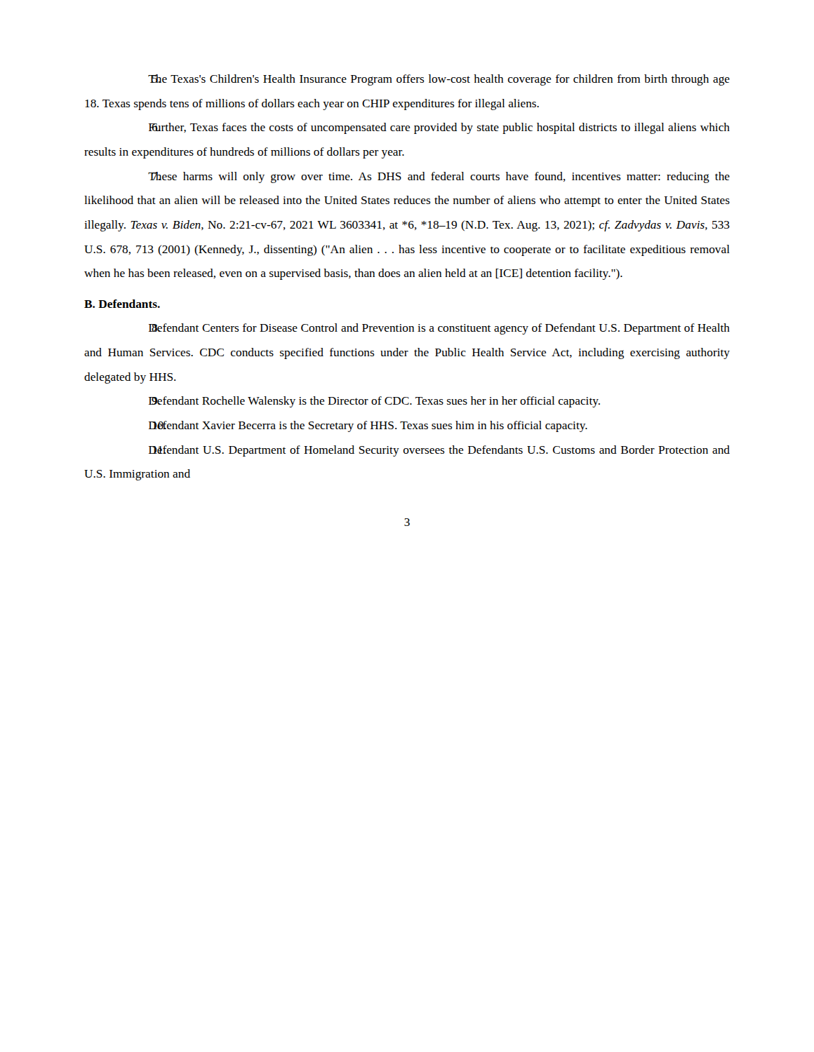5. The Texas's Children's Health Insurance Program offers low-cost health coverage for children from birth through age 18. Texas spends tens of millions of dollars each year on CHIP expenditures for illegal aliens.
6. Further, Texas faces the costs of uncompensated care provided by state public hospital districts to illegal aliens which results in expenditures of hundreds of millions of dollars per year.
7. These harms will only grow over time. As DHS and federal courts have found, incentives matter: reducing the likelihood that an alien will be released into the United States reduces the number of aliens who attempt to enter the United States illegally. Texas v. Biden, No. 2:21-cv-67, 2021 WL 3603341, at *6, *18–19 (N.D. Tex. Aug. 13, 2021); cf. Zadvydas v. Davis, 533 U.S. 678, 713 (2001) (Kennedy, J., dissenting) ("An alien . . . has less incentive to cooperate or to facilitate expeditious removal when he has been released, even on a supervised basis, than does an alien held at an [ICE] detention facility.").
B. Defendants.
8. Defendant Centers for Disease Control and Prevention is a constituent agency of Defendant U.S. Department of Health and Human Services. CDC conducts specified functions under the Public Health Service Act, including exercising authority delegated by HHS.
9. Defendant Rochelle Walensky is the Director of CDC. Texas sues her in her official capacity.
10. Defendant Xavier Becerra is the Secretary of HHS. Texas sues him in his official capacity.
11. Defendant U.S. Department of Homeland Security oversees the Defendants U.S. Customs and Border Protection and U.S. Immigration and
3